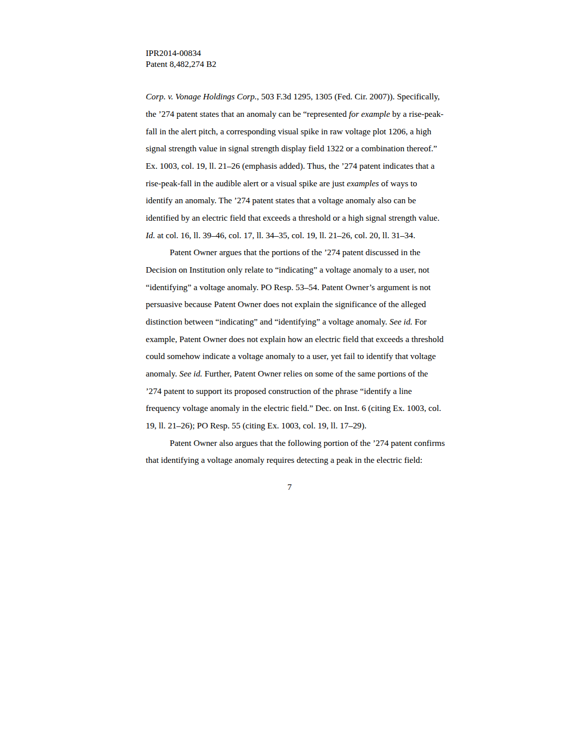IPR2014-00834
Patent 8,482,274 B2
Corp. v. Vonage Holdings Corp., 503 F.3d 1295, 1305 (Fed. Cir. 2007)). Specifically, the ’274 patent states that an anomaly can be “represented for example by a rise-peak-fall in the alert pitch, a corresponding visual spike in raw voltage plot 1206, a high signal strength value in signal strength display field 1322 or a combination thereof.” Ex. 1003, col. 19, ll. 21–26 (emphasis added). Thus, the ’274 patent indicates that a rise-peak-fall in the audible alert or a visual spike are just examples of ways to identify an anomaly. The ’274 patent states that a voltage anomaly also can be identified by an electric field that exceeds a threshold or a high signal strength value. Id. at col. 16, ll. 39–46, col. 17, ll. 34–35, col. 19, ll. 21–26, col. 20, ll. 31–34.
Patent Owner argues that the portions of the ’274 patent discussed in the Decision on Institution only relate to “indicating” a voltage anomaly to a user, not “identifying” a voltage anomaly. PO Resp. 53–54. Patent Owner’s argument is not persuasive because Patent Owner does not explain the significance of the alleged distinction between “indicating” and “identifying” a voltage anomaly. See id. For example, Patent Owner does not explain how an electric field that exceeds a threshold could somehow indicate a voltage anomaly to a user, yet fail to identify that voltage anomaly. See id. Further, Patent Owner relies on some of the same portions of the ’274 patent to support its proposed construction of the phrase “identify a line frequency voltage anomaly in the electric field.” Dec. on Inst. 6 (citing Ex. 1003, col. 19, ll. 21–26); PO Resp. 55 (citing Ex. 1003, col. 19, ll. 17–29).
Patent Owner also argues that the following portion of the ’274 patent confirms that identifying a voltage anomaly requires detecting a peak in the electric field:
7